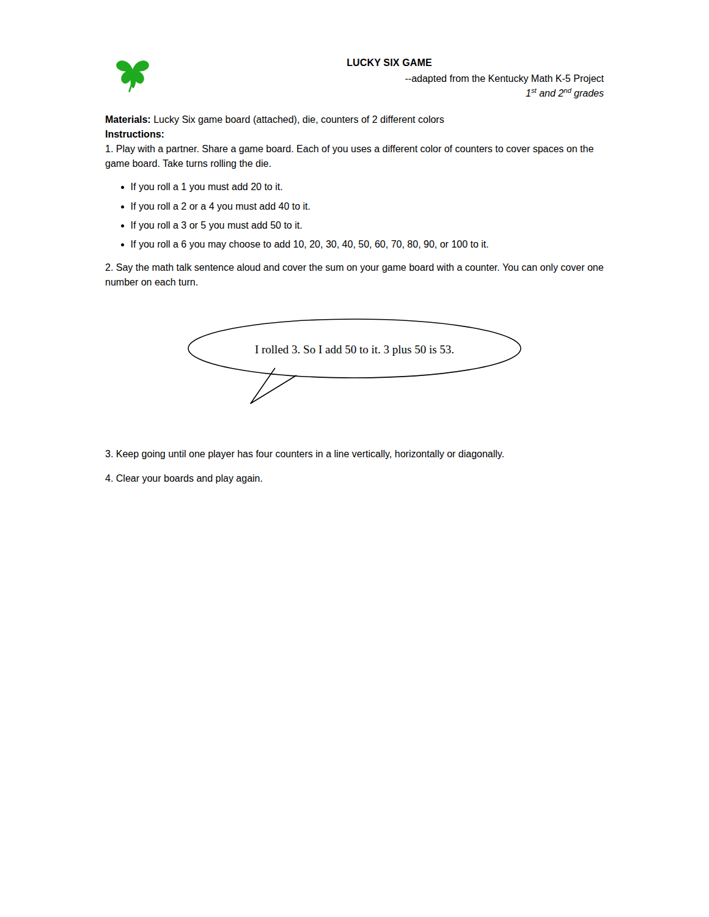LUCKY SIX GAME
--adapted from the Kentucky Math K-5 Project
1st and 2nd grades
Materials: Lucky Six game board (attached), die, counters of 2 different colors
Instructions:
1. Play with a partner. Share a game board. Each of you uses a different color of counters to cover spaces on the game board. Take turns rolling the die.
If you roll a 1 you must add 20 to it.
If you roll a 2 or a 4 you must add 40 to it.
If you roll a 3 or 5 you must add 50 to it.
If you roll a 6 you may choose to add 10, 20, 30, 40, 50, 60, 70, 80, 90, or 100 to it.
2. Say the math talk sentence aloud and cover the sum on your game board with a counter. You can only cover one number on each turn.
I rolled 3. So I add 50 to it. 3 plus 50 is 53.
3. Keep going until one player has four counters in a line vertically, horizontally or diagonally.
4. Clear your boards and play again.